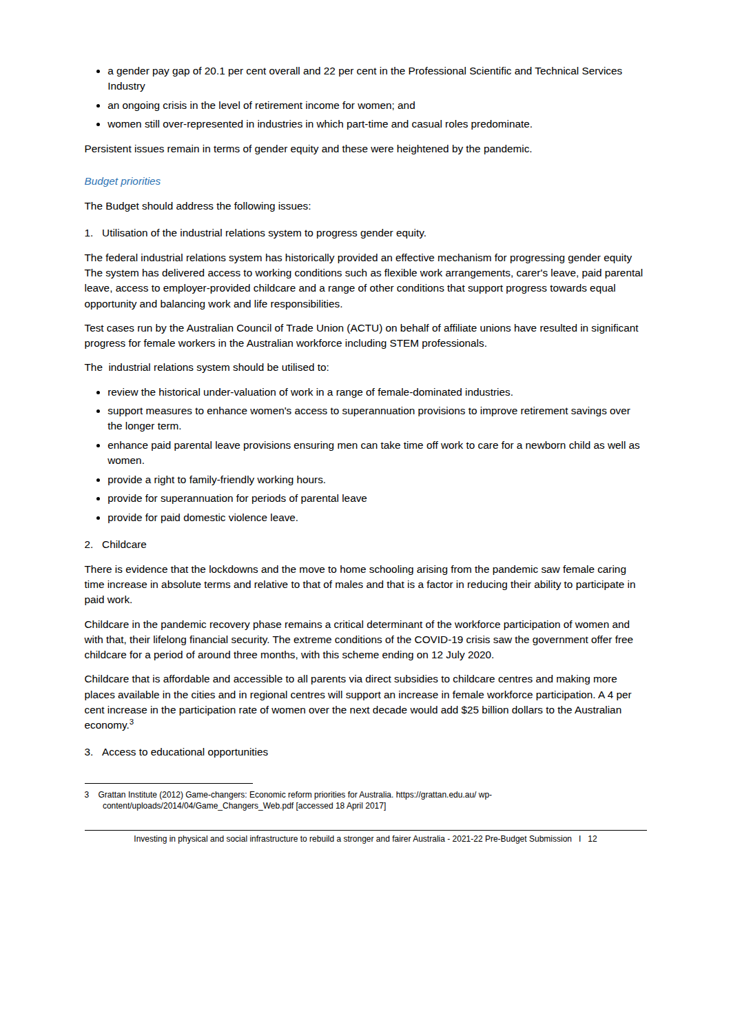a gender pay gap of 20.1 per cent overall and 22 per cent in the Professional Scientific and Technical Services Industry
an ongoing crisis in the level of retirement income for women; and
women still over-represented in industries in which part-time and casual roles predominate.
Persistent issues remain in terms of gender equity and these were heightened by the pandemic.
Budget priorities
The Budget should address the following issues:
1. Utilisation of the industrial relations system to progress gender equity.
The federal industrial relations system has historically provided an effective mechanism for progressing gender equity The system has delivered access to working conditions such as flexible work arrangements, carer's leave, paid parental leave, access to employer-provided childcare and a range of other conditions that support progress towards equal opportunity and balancing work and life responsibilities.
Test cases run by the Australian Council of Trade Union (ACTU) on behalf of affiliate unions have resulted in significant progress for female workers in the Australian workforce including STEM professionals.
The industrial relations system should be utilised to:
review the historical under-valuation of work in a range of female-dominated industries.
support measures to enhance women's access to superannuation provisions to improve retirement savings over the longer term.
enhance paid parental leave provisions ensuring men can take time off work to care for a newborn child as well as women.
provide a right to family-friendly working hours.
provide for superannuation for periods of parental leave
provide for paid domestic violence leave.
2. Childcare
There is evidence that the lockdowns and the move to home schooling arising from the pandemic saw female caring time increase in absolute terms and relative to that of males and that is a factor in reducing their ability to participate in paid work.
Childcare in the pandemic recovery phase remains a critical determinant of the workforce participation of women and with that, their lifelong financial security. The extreme conditions of the COVID-19 crisis saw the government offer free childcare for a period of around three months, with this scheme ending on 12 July 2020.
Childcare that is affordable and accessible to all parents via direct subsidies to childcare centres and making more places available in the cities and in regional centres will support an increase in female workforce participation. A 4 per cent increase in the participation rate of women over the next decade would add $25 billion dollars to the Australian economy.3
3. Access to educational opportunities
3 Grattan Institute (2012) Game-changers: Economic reform priorities for Australia. https://grattan.edu.au/ wp-content/uploads/2014/04/Game_Changers_Web.pdf [accessed 18 April 2017]
Investing in physical and social infrastructure to rebuild a stronger and fairer Australia - 2021-22 Pre-Budget Submission I 12